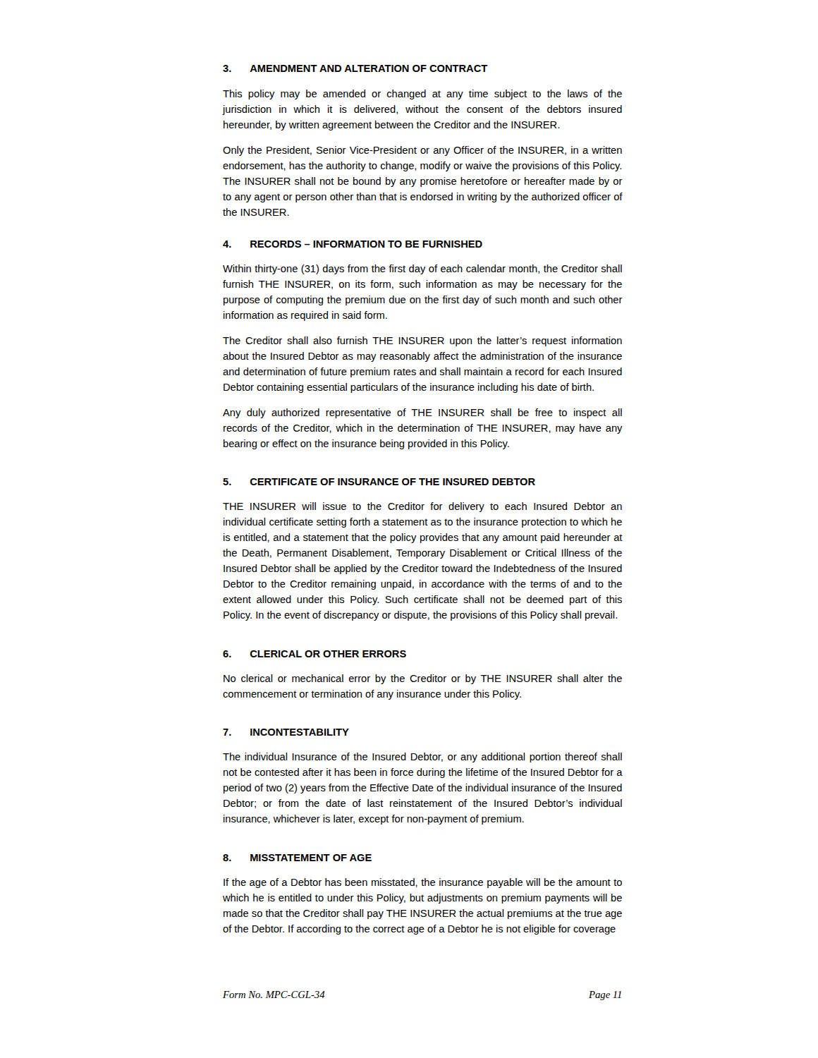3. Amendment and Alteration of Contract
This policy may be amended or changed at any time subject to the laws of the jurisdiction in which it is delivered, without the consent of the debtors insured hereunder, by written agreement between the Creditor and the INSURER.
Only the President, Senior Vice-President or any Officer of the INSURER, in a written endorsement, has the authority to change, modify or waive the provisions of this Policy. The INSURER shall not be bound by any promise heretofore or hereafter made by or to any agent or person other than that is endorsed in writing by the authorized officer of the INSURER.
4. Records – Information to be Furnished
Within thirty-one (31) days from the first day of each calendar month, the Creditor shall furnish THE INSURER, on its form, such information as may be necessary for the purpose of computing the premium due on the first day of such month and such other information as required in said form.
The Creditor shall also furnish THE INSURER upon the latter’s request information about the Insured Debtor as may reasonably affect the administration of the insurance and determination of future premium rates and shall maintain a record for each Insured Debtor containing essential particulars of the insurance including his date of birth.
Any duly authorized representative of THE INSURER shall be free to inspect all records of the Creditor, which in the determination of THE INSURER, may have any bearing or effect on the insurance being provided in this Policy.
5. Certificate of Insurance of the Insured Debtor
THE INSURER will issue to the Creditor for delivery to each Insured Debtor an individual certificate setting forth a statement as to the insurance protection to which he is entitled, and a statement that the policy provides that any amount paid hereunder at the Death, Permanent Disablement, Temporary Disablement or Critical Illness of the Insured Debtor shall be applied by the Creditor toward the Indebtedness of the Insured Debtor to the Creditor remaining unpaid, in accordance with the terms of and to the extent allowed under this Policy. Such certificate shall not be deemed part of this Policy. In the event of discrepancy or dispute, the provisions of this Policy shall prevail.
6. Clerical or Other Errors
No clerical or mechanical error by the Creditor or by THE INSURER shall alter the commencement or termination of any insurance under this Policy.
7. Incontestability
The individual Insurance of the Insured Debtor, or any additional portion thereof shall not be contested after it has been in force during the lifetime of the Insured Debtor for a period of two (2) years from the Effective Date of the individual insurance of the Insured Debtor; or from the date of last reinstatement of the Insured Debtor’s individual insurance, whichever is later, except for non-payment of premium.
8. Misstatement of Age
If the age of a Debtor has been misstated, the insurance payable will be the amount to which he is entitled to under this Policy, but adjustments on premium payments will be made so that the Creditor shall pay THE INSURER the actual premiums at the true age of the Debtor. If according to the correct age of a Debtor he is not eligible for coverage
Form No. MPC-CGL-34 Page 11